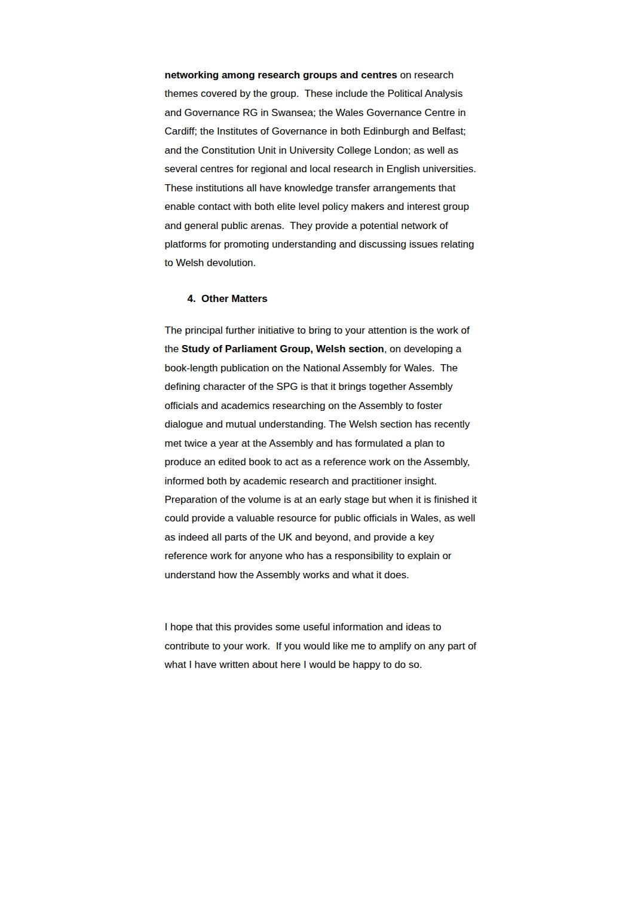networking among research groups and centres on research themes covered by the group. These include the Political Analysis and Governance RG in Swansea; the Wales Governance Centre in Cardiff; the Institutes of Governance in both Edinburgh and Belfast; and the Constitution Unit in University College London; as well as several centres for regional and local research in English universities. These institutions all have knowledge transfer arrangements that enable contact with both elite level policy makers and interest group and general public arenas. They provide a potential network of platforms for promoting understanding and discussing issues relating to Welsh devolution.
4. Other Matters
The principal further initiative to bring to your attention is the work of the Study of Parliament Group, Welsh section, on developing a book-length publication on the National Assembly for Wales. The defining character of the SPG is that it brings together Assembly officials and academics researching on the Assembly to foster dialogue and mutual understanding. The Welsh section has recently met twice a year at the Assembly and has formulated a plan to produce an edited book to act as a reference work on the Assembly, informed both by academic research and practitioner insight. Preparation of the volume is at an early stage but when it is finished it could provide a valuable resource for public officials in Wales, as well as indeed all parts of the UK and beyond, and provide a key reference work for anyone who has a responsibility to explain or understand how the Assembly works and what it does.
I hope that this provides some useful information and ideas to contribute to your work. If you would like me to amplify on any part of what I have written about here I would be happy to do so.